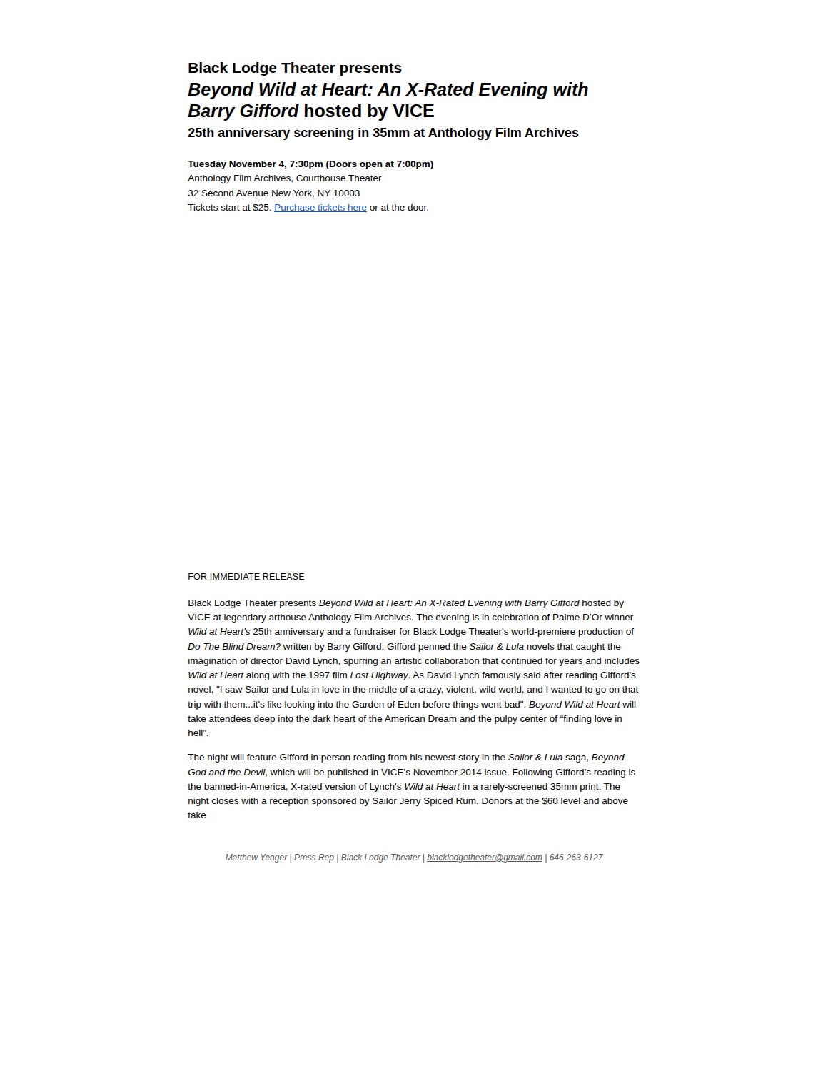Black Lodge Theater presents
Beyond Wild at Heart: An X-Rated Evening with Barry Gifford hosted by VICE
25th anniversary screening in 35mm at Anthology Film Archives
Tuesday November 4, 7:30pm (Doors open at 7:00pm)
Anthology Film Archives, Courthouse Theater
32 Second Avenue New York, NY 10003
Tickets start at $25. Purchase tickets here or at the door.
FOR IMMEDIATE RELEASE
Black Lodge Theater presents Beyond Wild at Heart: An X-Rated Evening with Barry Gifford hosted by VICE at legendary arthouse Anthology Film Archives. The evening is in celebration of Palme D’Or winner Wild at Heart’s 25th anniversary and a fundraiser for Black Lodge Theater's world-premiere production of Do The Blind Dream? written by Barry Gifford. Gifford penned the Sailor & Lula novels that caught the imagination of director David Lynch, spurring an artistic collaboration that continued for years and includes Wild at Heart along with the 1997 film Lost Highway. As David Lynch famously said after reading Gifford's novel, "I saw Sailor and Lula in love in the middle of a crazy, violent, wild world, and I wanted to go on that trip with them...it's like looking into the Garden of Eden before things went bad". Beyond Wild at Heart will take attendees deep into the dark heart of the American Dream and the pulpy center of “finding love in hell”.
The night will feature Gifford in person reading from his newest story in the Sailor & Lula saga, Beyond God and the Devil, which will be published in VICE's November 2014 issue. Following Gifford’s reading is the banned-in-America, X-rated version of Lynch's Wild at Heart in a rarely-screened 35mm print. The night closes with a reception sponsored by Sailor Jerry Spiced Rum. Donors at the $60 level and above take
Matthew Yeager | Press Rep | Black Lodge Theater | blacklodgetheater@gmail.com | 646-263-6127